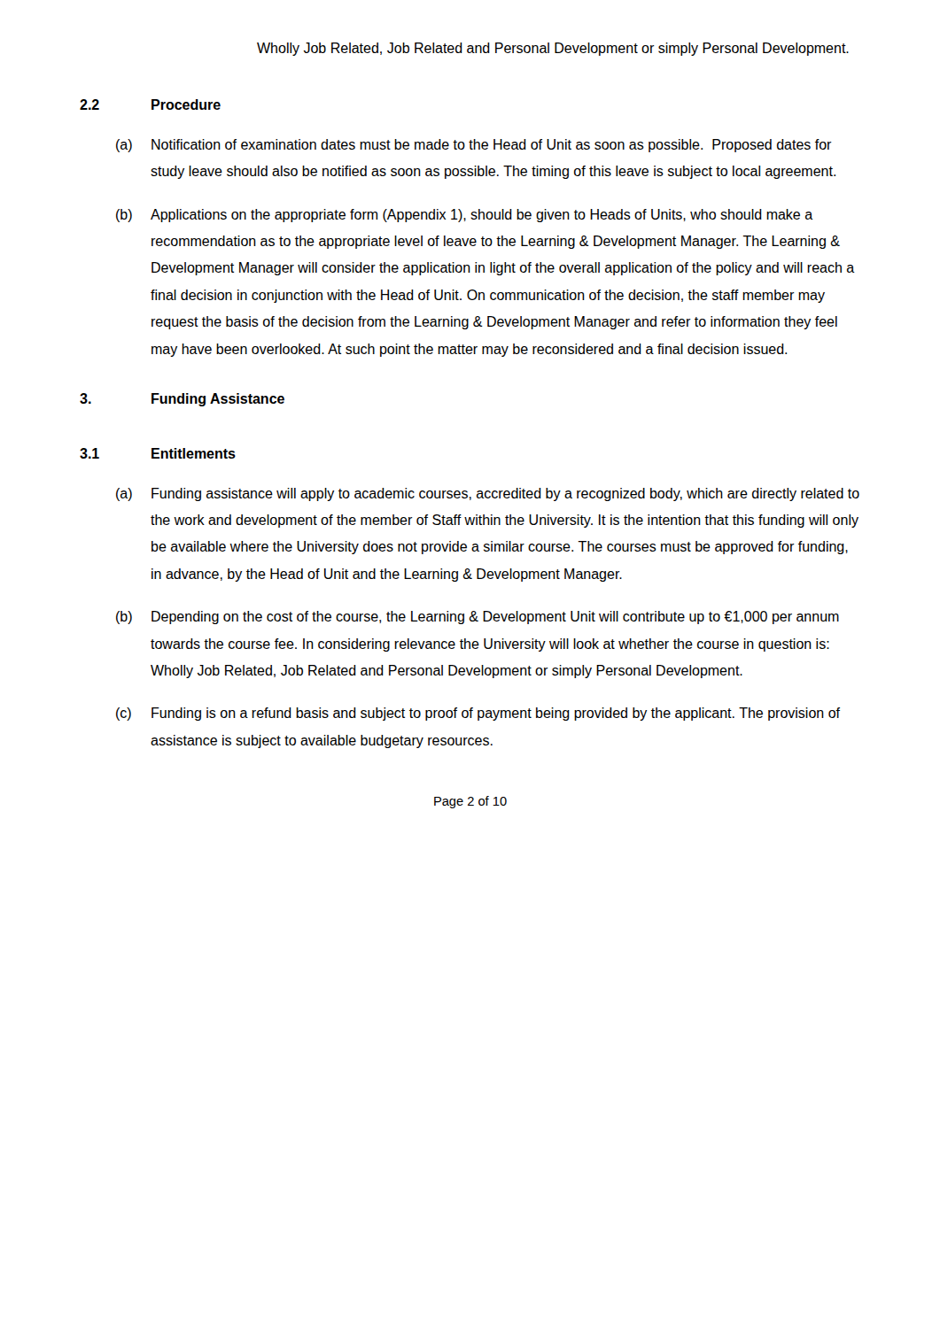Wholly Job Related, Job Related and Personal Development or simply Personal Development.
2.2
Procedure
(a)
Notification of examination dates must be made to the Head of Unit as soon as possible. Proposed dates for study leave should also be notified as soon as possible. The timing of this leave is subject to local agreement.
(b)
Applications on the appropriate form (Appendix 1), should be given to Heads of Units, who should make a recommendation as to the appropriate level of leave to the Learning & Development Manager. The Learning & Development Manager will consider the application in light of the overall application of the policy and will reach a final decision in conjunction with the Head of Unit. On communication of the decision, the staff member may request the basis of the decision from the Learning & Development Manager and refer to information they feel may have been overlooked. At such point the matter may be reconsidered and a final decision issued.
3.
Funding Assistance
3.1
Entitlements
(a)
Funding assistance will apply to academic courses, accredited by a recognized body, which are directly related to the work and development of the member of Staff within the University. It is the intention that this funding will only be available where the University does not provide a similar course. The courses must be approved for funding, in advance, by the Head of Unit and the Learning & Development Manager.
(b)
Depending on the cost of the course, the Learning & Development Unit will contribute up to €1,000 per annum towards the course fee. In considering relevance the University will look at whether the course in question is: Wholly Job Related, Job Related and Personal Development or simply Personal Development.
(c)
Funding is on a refund basis and subject to proof of payment being provided by the applicant. The provision of assistance is subject to available budgetary resources.
Page 2 of 10